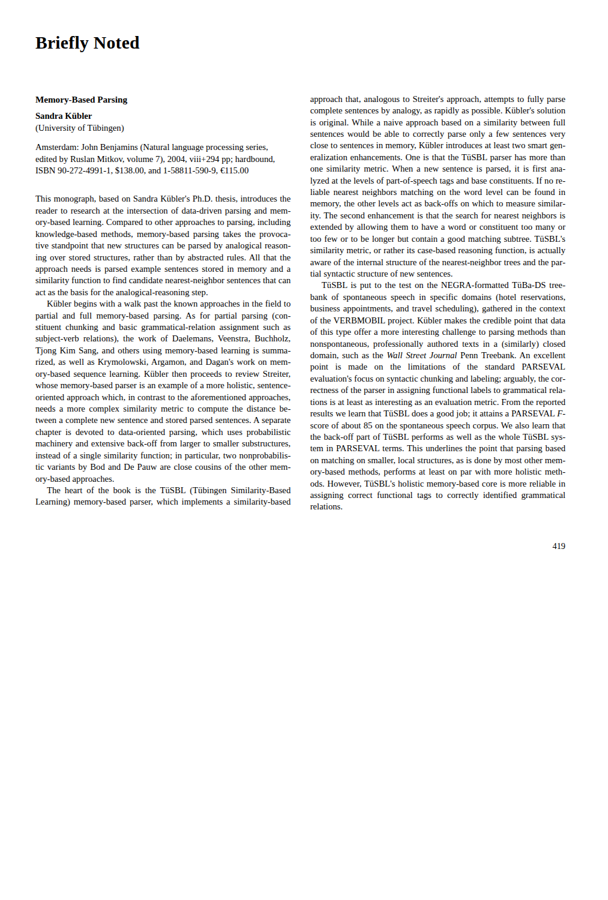Briefly Noted
Memory-Based Parsing
Sandra Kübler
(University of Tübingen)
Amsterdam: John Benjamins (Natural language processing series, edited by Ruslan Mitkov, volume 7), 2004, viii+294 pp; hardbound, ISBN 90-272-4991-1, $138.00, and 1-58811-590-9, €115.00
This monograph, based on Sandra Kübler's Ph.D. thesis, introduces the reader to research at the intersection of data-driven parsing and memory-based learning. Compared to other approaches to parsing, including knowledge-based methods, memory-based parsing takes the provocative standpoint that new structures can be parsed by analogical reasoning over stored structures, rather than by abstracted rules. All that the approach needs is parsed example sentences stored in memory and a similarity function to find candidate nearest-neighbor sentences that can act as the basis for the analogical-reasoning step.
Kübler begins with a walk past the known approaches in the field to partial and full memory-based parsing. As for partial parsing (constituent chunking and basic grammatical-relation assignment such as subject-verb relations), the work of Daelemans, Veenstra, Buchholz, Tjong Kim Sang, and others using memory-based learning is summarized, as well as Krymolowski, Argamon, and Dagan's work on memory-based sequence learning. Kübler then proceeds to review Streiter, whose memory-based parser is an example of a more holistic, sentence-oriented approach which, in contrast to the aforementioned approaches, needs a more complex similarity metric to compute the distance between a complete new sentence and stored parsed sentences. A separate chapter is devoted to data-oriented parsing, which uses probabilistic machinery and extensive back-off from larger to smaller substructures, instead of a single similarity function; in particular, two nonprobabilistic variants by Bod and De Pauw are close cousins of the other memory-based approaches.
The heart of the book is the TüSBL (Tübingen Similarity-Based Learning) memory-based parser, which implements a similarity-based approach that, analogous to Streiter's approach, attempts to fully parse complete sentences by analogy, as rapidly as possible. Kübler's solution is original. While a naive approach based on a similarity between full sentences would be able to correctly parse only a few sentences very close to sentences in memory, Kübler introduces at least two smart generalization enhancements. One is that the TüSBL parser has more than one similarity metric. When a new sentence is parsed, it is first analyzed at the levels of part-of-speech tags and base constituents. If no reliable nearest neighbors matching on the word level can be found in memory, the other levels act as back-offs on which to measure similarity. The second enhancement is that the search for nearest neighbors is extended by allowing them to have a word or constituent too many or too few or to be longer but contain a good matching subtree. TüSBL's similarity metric, or rather its case-based reasoning function, is actually aware of the internal structure of the nearest-neighbor trees and the partial syntactic structure of new sentences.
TüSBL is put to the test on the NEGRA-formatted TüBa-DS treebank of spontaneous speech in specific domains (hotel reservations, business appointments, and travel scheduling), gathered in the context of the VERBMOBIL project. Kübler makes the credible point that data of this type offer a more interesting challenge to parsing methods than nonspontaneous, professionally authored texts in a (similarly) closed domain, such as the Wall Street Journal Penn Treebank. An excellent point is made on the limitations of the standard PARSEVAL evaluation's focus on syntactic chunking and labeling; arguably, the correctness of the parser in assigning functional labels to grammatical relations is at least as interesting as an evaluation metric. From the reported results we learn that TüSBL does a good job; it attains a PARSEVAL F-score of about 85 on the spontaneous speech corpus. We also learn that the back-off part of TüSBL performs as well as the whole TüSBL system in PARSEVAL terms. This underlines the point that parsing based on matching on smaller, local structures, as is done by most other memory-based methods, performs at least on par with more holistic methods. However, TüSBL's holistic memory-based core is more reliable in assigning correct functional tags to correctly identified grammatical relations.
419